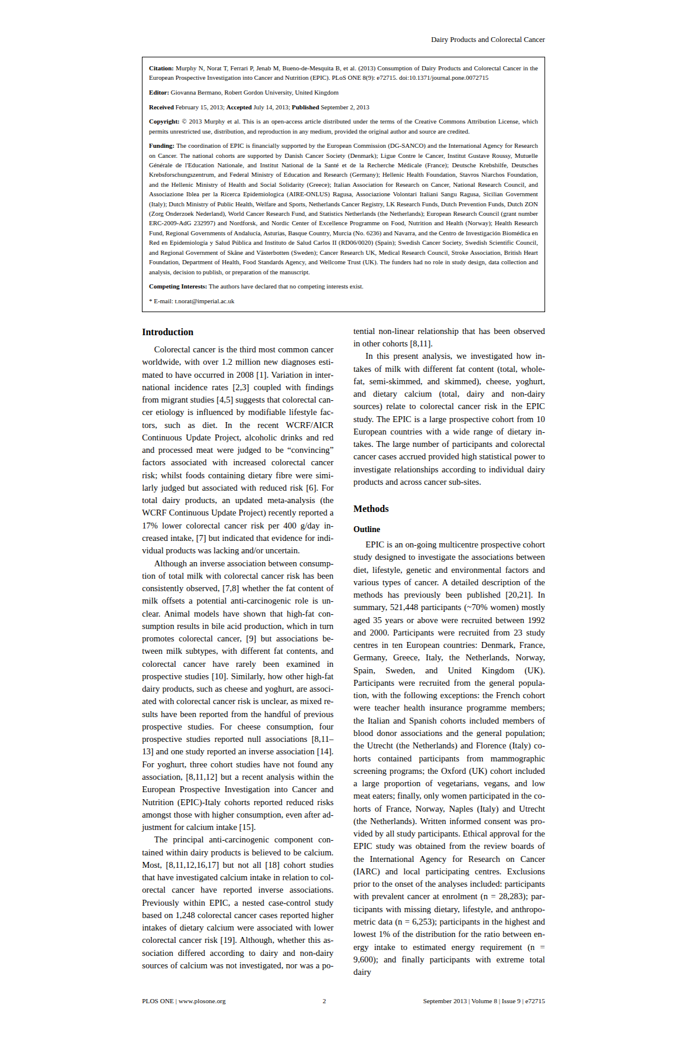Dairy Products and Colorectal Cancer
Citation: Murphy N, Norat T, Ferrari P, Jenab M, Bueno-de-Mesquita B, et al. (2013) Consumption of Dairy Products and Colorectal Cancer in the European Prospective Investigation into Cancer and Nutrition (EPIC). PLoS ONE 8(9): e72715. doi:10.1371/journal.pone.0072715
Editor: Giovanna Bermano, Robert Gordon University, United Kingdom
Received February 15, 2013; Accepted July 14, 2013; Published September 2, 2013
Copyright: © 2013 Murphy et al. This is an open-access article distributed under the terms of the Creative Commons Attribution License, which permits unrestricted use, distribution, and reproduction in any medium, provided the original author and source are credited.
Funding: The coordination of EPIC is financially supported by the European Commission (DG-SANCO) and the International Agency for Research on Cancer. The national cohorts are supported by Danish Cancer Society (Denmark); Ligue Contre le Cancer, Institut Gustave Roussy, Mutuelle Générale de l'Education Nationale, and Institut National de la Santé et de la Recherche Médicale (France); Deutsche Krebshilfe, Deutsches Krebsforschungszentrum, and Federal Ministry of Education and Research (Germany); Hellenic Health Foundation, Stavros Niarchos Foundation, and the Hellenic Ministry of Health and Social Solidarity (Greece); Italian Association for Research on Cancer, National Research Council, and Associazione Iblea per la Ricerca Epidemiologica (AIRE-ONLUS) Ragusa, Associazione Volontari Italiani Sangu Ragusa, Sicilian Government (Italy); Dutch Ministry of Public Health, Welfare and Sports, Netherlands Cancer Registry, LK Research Funds, Dutch Prevention Funds, Dutch ZON (Zorg Onderzoek Nederland), World Cancer Research Fund, and Statistics Netherlands (the Netherlands); European Research Council (grant number ERC-2009-AdG 232997) and Nordforsk, and Nordic Center of Excellence Programme on Food, Nutrition and Health (Norway); Health Research Fund, Regional Governments of Andalucía, Asturias, Basque Country, Murcia (No. 6236) and Navarra, and the Centro de Investigación Biomédica en Red en Epidemiología y Salud Pública and Instituto de Salud Carlos II (RD06/0020) (Spain); Swedish Cancer Society, Swedish Scientific Council, and Regional Government of Skåne and Västerbotten (Sweden); Cancer Research UK, Medical Research Council, Stroke Association, British Heart Foundation, Department of Health, Food Standards Agency, and Wellcome Trust (UK). The funders had no role in study design, data collection and analysis, decision to publish, or preparation of the manuscript.
Competing Interests: The authors have declared that no competing interests exist.
* E-mail: t.norat@imperial.ac.uk
Introduction
Colorectal cancer is the third most common cancer worldwide, with over 1.2 million new diagnoses estimated to have occurred in 2008 [1]. Variation in international incidence rates [2,3] coupled with findings from migrant studies [4,5] suggests that colorectal cancer etiology is influenced by modifiable lifestyle factors, such as diet. In the recent WCRF/AICR Continuous Update Project, alcoholic drinks and red and processed meat were judged to be “convincing” factors associated with increased colorectal cancer risk; whilst foods containing dietary fibre were similarly judged but associated with reduced risk [6]. For total dairy products, an updated meta-analysis (the WCRF Continuous Update Project) recently reported a 17% lower colorectal cancer risk per 400 g/day increased intake, [7] but indicated that evidence for individual products was lacking and/or uncertain.
Although an inverse association between consumption of total milk with colorectal cancer risk has been consistently observed, [7,8] whether the fat content of milk offsets a potential anti-carcinogenic role is unclear. Animal models have shown that high-fat consumption results in bile acid production, which in turn promotes colorectal cancer, [9] but associations between milk subtypes, with different fat contents, and colorectal cancer have rarely been examined in prospective studies [10]. Similarly, how other high-fat dairy products, such as cheese and yoghurt, are associated with colorectal cancer risk is unclear, as mixed results have been reported from the handful of previous prospective studies. For cheese consumption, four prospective studies reported null associations [8,11–13] and one study reported an inverse association [14]. For yoghurt, three cohort studies have not found any association, [8,11,12] but a recent analysis within the European Prospective Investigation into Cancer and Nutrition (EPIC)-Italy cohorts reported reduced risks amongst those with higher consumption, even after adjustment for calcium intake [15].
The principal anti-carcinogenic component contained within dairy products is believed to be calcium. Most, [8,11,12,16,17] but not all [18] cohort studies that have investigated calcium intake in relation to colorectal cancer have reported inverse associations. Previously within EPIC, a nested case-control study based on 1,248 colorectal cancer cases reported higher intakes of dietary calcium were associated with lower colorectal cancer risk [19]. Although, whether this association differed according to dairy and non-dairy sources of calcium was not investigated, nor was a potential non-linear relationship that has been observed in other cohorts [8,11].
In this present analysis, we investigated how intakes of milk with different fat content (total, whole-fat, semi-skimmed, and skimmed), cheese, yoghurt, and dietary calcium (total, dairy and non-dairy sources) relate to colorectal cancer risk in the EPIC study. The EPIC is a large prospective cohort from 10 European countries with a wide range of dietary intakes. The large number of participants and colorectal cancer cases accrued provided high statistical power to investigate relationships according to individual dairy products and across cancer sub-sites.
Methods
Outline
EPIC is an on-going multicentre prospective cohort study designed to investigate the associations between diet, lifestyle, genetic and environmental factors and various types of cancer. A detailed description of the methods has previously been published [20,21]. In summary, 521,448 participants (~70% women) mostly aged 35 years or above were recruited between 1992 and 2000. Participants were recruited from 23 study centres in ten European countries: Denmark, France, Germany, Greece, Italy, the Netherlands, Norway, Spain, Sweden, and United Kingdom (UK). Participants were recruited from the general population, with the following exceptions: the French cohort were teacher health insurance programme members; the Italian and Spanish cohorts included members of blood donor associations and the general population; the Utrecht (the Netherlands) and Florence (Italy) cohorts contained participants from mammographic screening programs; the Oxford (UK) cohort included a large proportion of vegetarians, vegans, and low meat eaters; finally, only women participated in the cohorts of France, Norway, Naples (Italy) and Utrecht (the Netherlands). Written informed consent was provided by all study participants. Ethical approval for the EPIC study was obtained from the review boards of the International Agency for Research on Cancer (IARC) and local participating centres. Exclusions prior to the onset of the analyses included: participants with prevalent cancer at enrolment (n = 28,283); participants with missing dietary, lifestyle, and anthropometric data (n = 6,253); participants in the highest and lowest 1% of the distribution for the ratio between energy intake to estimated energy requirement (n = 9,600); and finally participants with extreme total dairy
PLOS ONE | www.plosone.org
2
September 2013 | Volume 8 | Issue 9 | e72715